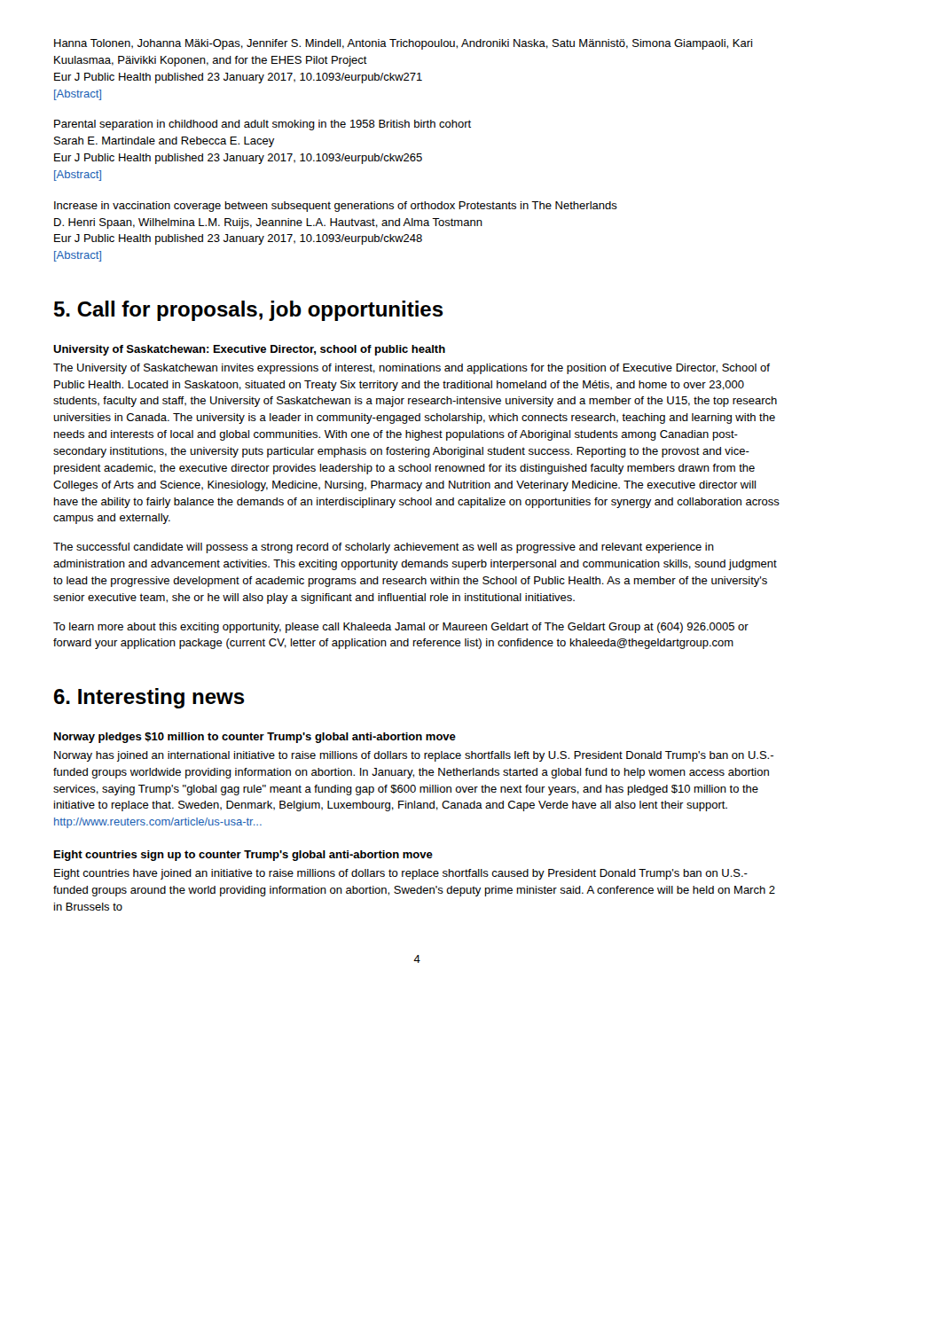Hanna Tolonen, Johanna Mäki-Opas, Jennifer S. Mindell, Antonia Trichopoulou, Androniki Naska, Satu Männistö, Simona Giampaoli, Kari Kuulasmaa, Päivikki Koponen, and for the EHES Pilot Project
Eur J Public Health published 23 January 2017, 10.1093/eurpub/ckw271
[Abstract]
Parental separation in childhood and adult smoking in the 1958 British birth cohort
Sarah E. Martindale and Rebecca E. Lacey
Eur J Public Health published 23 January 2017, 10.1093/eurpub/ckw265
[Abstract]
Increase in vaccination coverage between subsequent generations of orthodox Protestants in The Netherlands
D. Henri Spaan, Wilhelmina L.M. Ruijs, Jeannine L.A. Hautvast, and Alma Tostmann
Eur J Public Health published 23 January 2017, 10.1093/eurpub/ckw248
[Abstract]
5. Call for proposals, job opportunities
University of Saskatchewan: Executive Director, school of public health
The University of Saskatchewan invites expressions of interest, nominations and applications for the position of Executive Director, School of Public Health. Located in Saskatoon, situated on Treaty Six territory and the traditional homeland of the Métis, and home to over 23,000 students, faculty and staff, the University of Saskatchewan is a major research-intensive university and a member of the U15, the top research universities in Canada. The university is a leader in community-engaged scholarship, which connects research, teaching and learning with the needs and interests of local and global communities. With one of the highest populations of Aboriginal students among Canadian post-secondary institutions, the university puts particular emphasis on fostering Aboriginal student success. Reporting to the provost and vice-president academic, the executive director provides leadership to a school renowned for its distinguished faculty members drawn from the Colleges of Arts and Science, Kinesiology, Medicine, Nursing, Pharmacy and Nutrition and Veterinary Medicine. The executive director will have the ability to fairly balance the demands of an interdisciplinary school and capitalize on opportunities for synergy and collaboration across campus and externally.
The successful candidate will possess a strong record of scholarly achievement as well as progressive and relevant experience in administration and advancement activities. This exciting opportunity demands superb interpersonal and communication skills, sound judgment to lead the progressive development of academic programs and research within the School of Public Health. As a member of the university's senior executive team, she or he will also play a significant and influential role in institutional initiatives.
To learn more about this exciting opportunity, please call Khaleeda Jamal or Maureen Geldart of The Geldart Group at (604) 926.0005 or forward your application package (current CV, letter of application and reference list) in confidence to khaleeda@thegeldartgroup.com
6. Interesting news
Norway pledges $10 million to counter Trump's global anti-abortion move
Norway has joined an international initiative to raise millions of dollars to replace shortfalls left by U.S. President Donald Trump's ban on U.S.-funded groups worldwide providing information on abortion. In January, the Netherlands started a global fund to help women access abortion services, saying Trump's "global gag rule" meant a funding gap of $600 million over the next four years, and has pledged $10 million to the initiative to replace that. Sweden, Denmark, Belgium, Luxembourg, Finland, Canada and Cape Verde have all also lent their support.
http://www.reuters.com/article/us-usa-tr...
Eight countries sign up to counter Trump's global anti-abortion move
Eight countries have joined an initiative to raise millions of dollars to replace shortfalls caused by President Donald Trump's ban on U.S.-funded groups around the world providing information on abortion, Sweden's deputy prime minister said. A conference will be held on March 2 in Brussels to
4